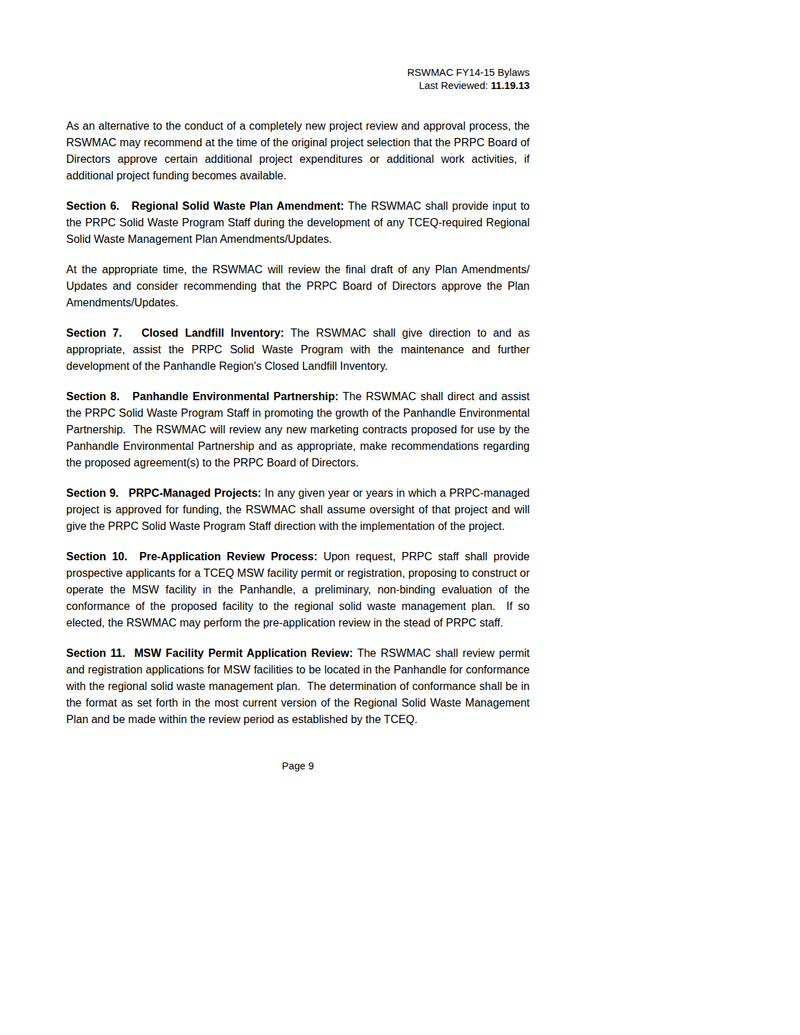RSWMAC FY14-15 Bylaws
Last Reviewed: 11.19.13
As an alternative to the conduct of a completely new project review and approval process, the RSWMAC may recommend at the time of the original project selection that the PRPC Board of Directors approve certain additional project expenditures or additional work activities, if additional project funding becomes available.
Section 6. Regional Solid Waste Plan Amendment: The RSWMAC shall provide input to the PRPC Solid Waste Program Staff during the development of any TCEQ-required Regional Solid Waste Management Plan Amendments/Updates.
At the appropriate time, the RSWMAC will review the final draft of any Plan Amendments/ Updates and consider recommending that the PRPC Board of Directors approve the Plan Amendments/Updates.
Section 7. Closed Landfill Inventory: The RSWMAC shall give direction to and as appropriate, assist the PRPC Solid Waste Program with the maintenance and further development of the Panhandle Region's Closed Landfill Inventory.
Section 8. Panhandle Environmental Partnership: The RSWMAC shall direct and assist the PRPC Solid Waste Program Staff in promoting the growth of the Panhandle Environmental Partnership. The RSWMAC will review any new marketing contracts proposed for use by the Panhandle Environmental Partnership and as appropriate, make recommendations regarding the proposed agreement(s) to the PRPC Board of Directors.
Section 9. PRPC-Managed Projects: In any given year or years in which a PRPC-managed project is approved for funding, the RSWMAC shall assume oversight of that project and will give the PRPC Solid Waste Program Staff direction with the implementation of the project.
Section 10. Pre-Application Review Process: Upon request, PRPC staff shall provide prospective applicants for a TCEQ MSW facility permit or registration, proposing to construct or operate the MSW facility in the Panhandle, a preliminary, non-binding evaluation of the conformance of the proposed facility to the regional solid waste management plan. If so elected, the RSWMAC may perform the pre-application review in the stead of PRPC staff.
Section 11. MSW Facility Permit Application Review: The RSWMAC shall review permit and registration applications for MSW facilities to be located in the Panhandle for conformance with the regional solid waste management plan. The determination of conformance shall be in the format as set forth in the most current version of the Regional Solid Waste Management Plan and be made within the review period as established by the TCEQ.
Page 9